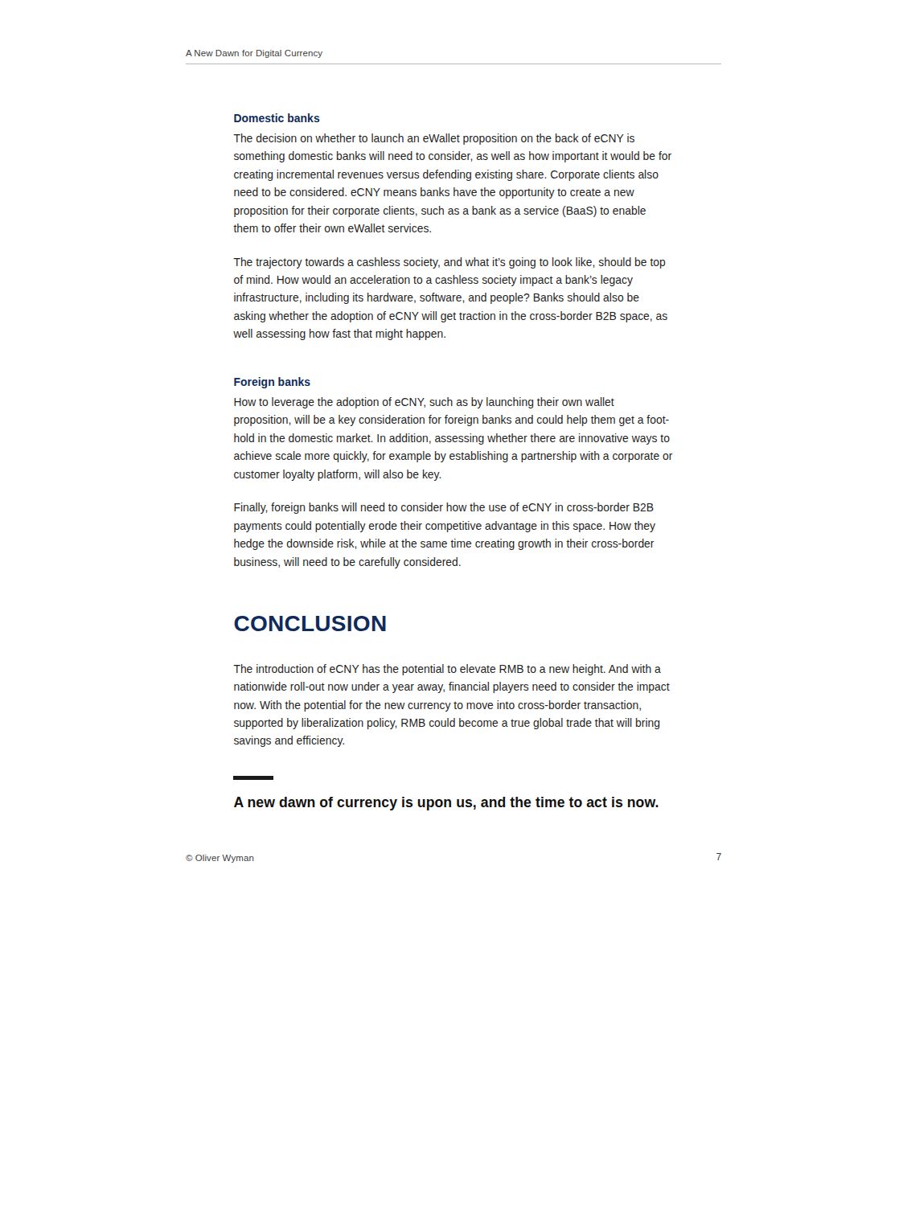A New Dawn for Digital Currency
Domestic banks
The decision on whether to launch an eWallet proposition on the back of eCNY is something domestic banks will need to consider, as well as how important it would be for creating incremental revenues versus defending existing share. Corporate clients also need to be considered. eCNY means banks have the opportunity to create a new proposition for their corporate clients, such as a bank as a service (BaaS) to enable them to offer their own eWallet services.
The trajectory towards a cashless society, and what it’s going to look like, should be top of mind. How would an acceleration to a cashless society impact a bank’s legacy infrastructure, including its hardware, software, and people? Banks should also be asking whether the adoption of eCNY will get traction in the cross-border B2B space, as well assessing how fast that might happen.
Foreign banks
How to leverage the adoption of eCNY, such as by launching their own wallet proposition, will be a key consideration for foreign banks and could help them get a foot-hold in the domestic market. In addition, assessing whether there are innovative ways to achieve scale more quickly, for example by establishing a partnership with a corporate or customer loyalty platform, will also be key.
Finally, foreign banks will need to consider how the use of eCNY in cross-border B2B payments could potentially erode their competitive advantage in this space. How they hedge the downside risk, while at the same time creating growth in their cross-border business, will need to be carefully considered.
Conclusion
The introduction of eCNY has the potential to elevate RMB to a new height. And with a nationwide roll-out now under a year away, financial players need to consider the impact now. With the potential for the new currency to move into cross-border transaction, supported by liberalization policy, RMB could become a true global trade that will bring savings and efficiency.
A new dawn of currency is upon us, and the time to act is now.
© Oliver Wyman 7